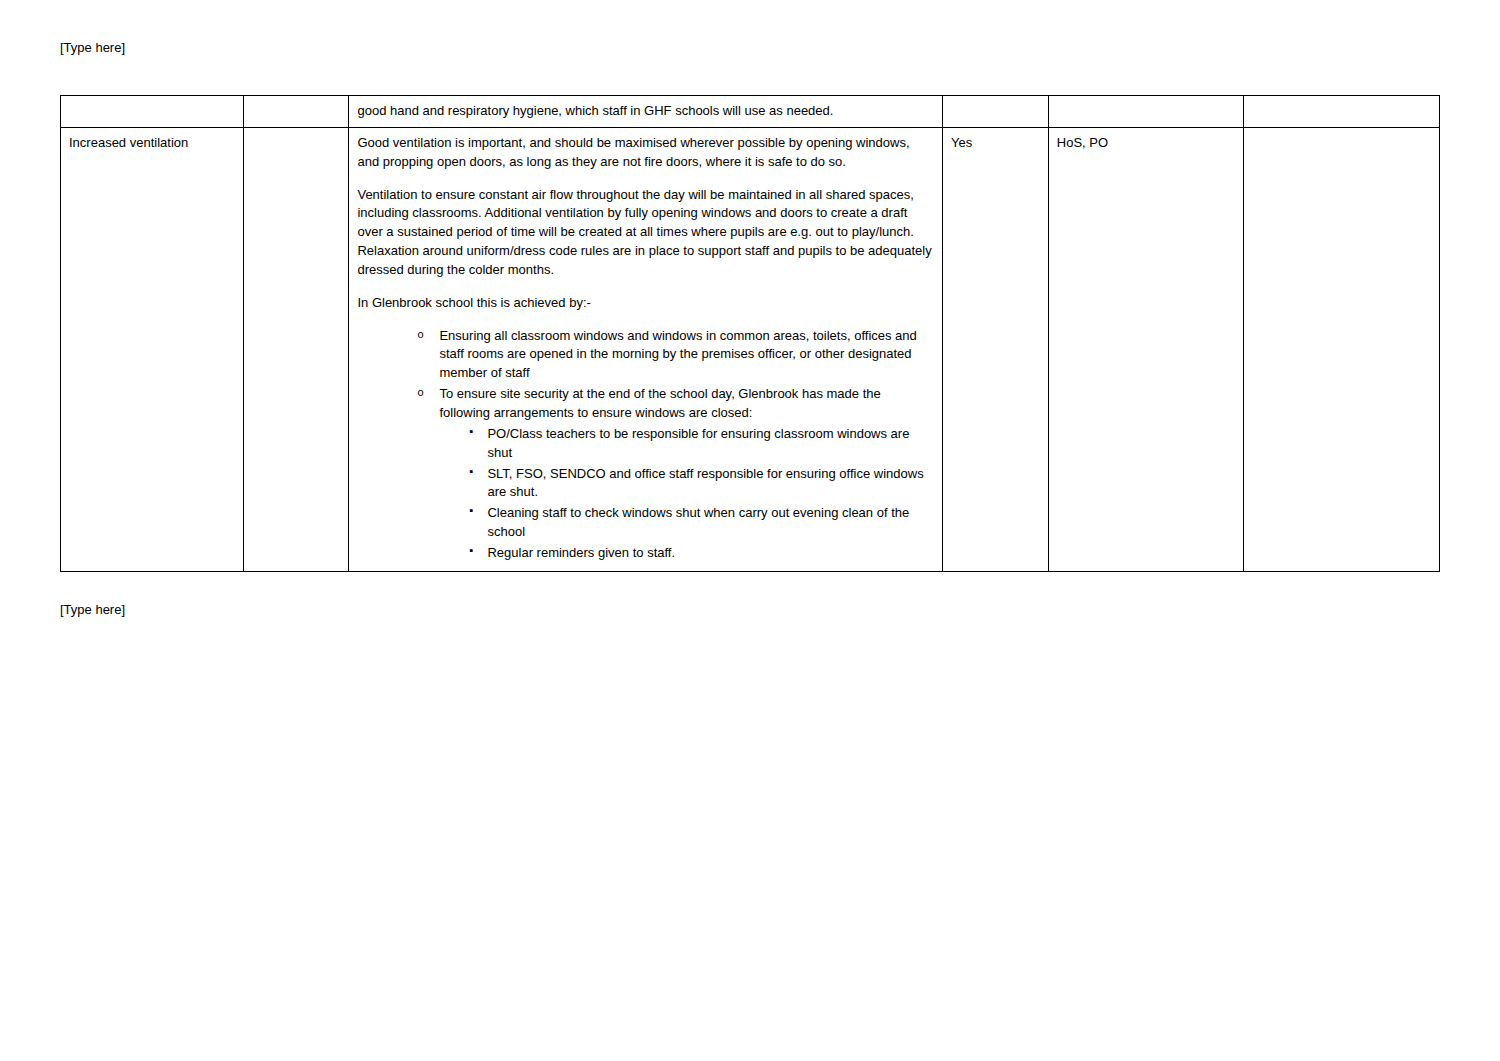[Type here]
| | | good hand and respiratory hygiene, which staff in GHF schools will use as needed. | | | |
| Increased ventilation | | Good ventilation is important, and should be maximised wherever possible by opening windows, and propping open doors, as long as they are not fire doors, where it is safe to do so. Ventilation to ensure constant air flow throughout the day will be maintained in all shared spaces, including classrooms. Additional ventilation by fully opening windows and doors to create a draft over a sustained period of time will be created at all times where pupils are e.g. out to play/lunch. Relaxation around uniform/dress code rules are in place to support staff and pupils to be adequately dressed during the colder months. In Glenbrook school this is achieved by:- Ensuring all classroom windows and windows in common areas, toilets, offices and staff rooms are opened in the morning by the premises officer, or other designated member of staff To ensure site security at the end of the school day, Glenbrook has made the following arrangements to ensure windows are closed: PO/Class teachers to be responsible for ensuring classroom windows are shut SLT, FSO, SENDCO and office staff responsible for ensuring office windows are shut. Cleaning staff to check windows shut when carry out evening clean of the school Regular reminders given to staff. | Yes | HoS, PO | |
[Type here]